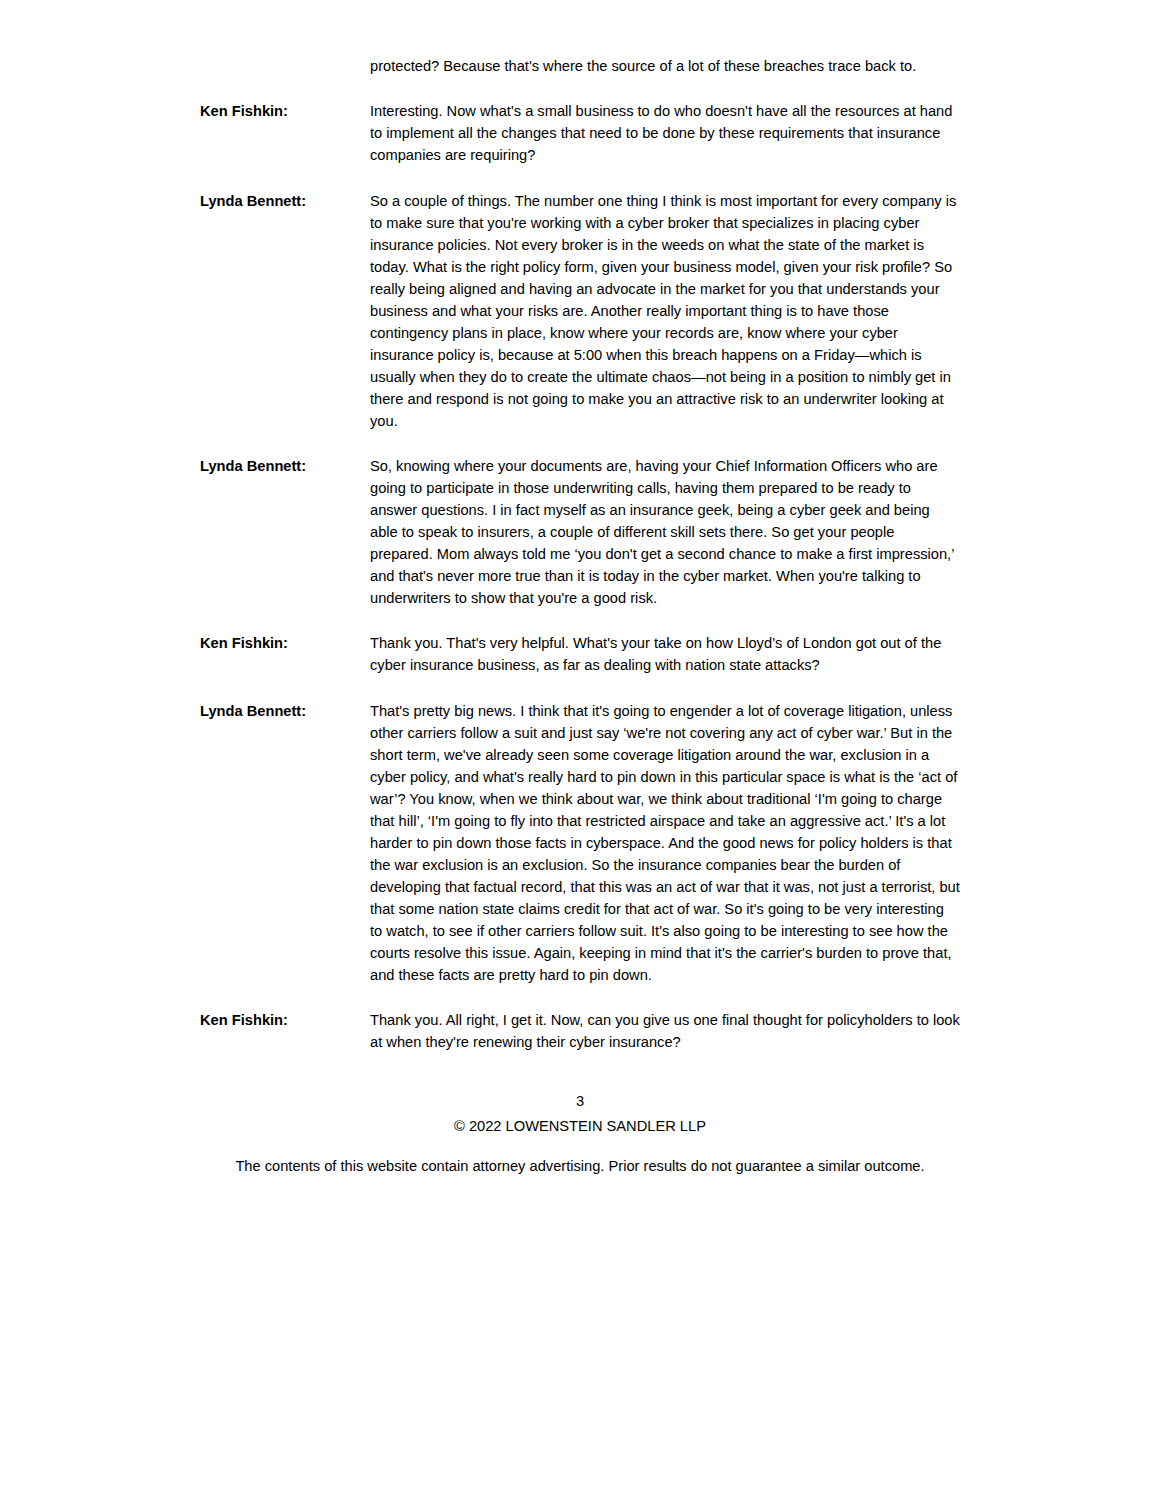protected? Because that's where the source of a lot of these breaches trace back to.
Ken Fishkin:
Interesting. Now what's a small business to do who doesn't have all the resources at hand to implement all the changes that need to be done by these requirements that insurance companies are requiring?
Lynda Bennett:
So a couple of things. The number one thing I think is most important for every company is to make sure that you're working with a cyber broker that specializes in placing cyber insurance policies. Not every broker is in the weeds on what the state of the market is today. What is the right policy form, given your business model, given your risk profile? So really being aligned and having an advocate in the market for you that understands your business and what your risks are. Another really important thing is to have those contingency plans in place, know where your records are, know where your cyber insurance policy is, because at 5:00 when this breach happens on a Friday—which is usually when they do to create the ultimate chaos—not being in a position to nimbly get in there and respond is not going to make you an attractive risk to an underwriter looking at you.
Lynda Bennett:
So, knowing where your documents are, having your Chief Information Officers who are going to participate in those underwriting calls, having them prepared to be ready to answer questions. I in fact myself as an insurance geek, being a cyber geek and being able to speak to insurers, a couple of different skill sets there. So get your people prepared. Mom always told me ‘you don't get a second chance to make a first impression,’ and that's never more true than it is today in the cyber market. When you're talking to underwriters to show that you're a good risk.
Ken Fishkin:
Thank you. That's very helpful. What's your take on how Lloyd’s of London got out of the cyber insurance business, as far as dealing with nation state attacks?
Lynda Bennett:
That's pretty big news. I think that it's going to engender a lot of coverage litigation, unless other carriers follow a suit and just say ‘we're not covering any act of cyber war.’ But in the short term, we've already seen some coverage litigation around the war, exclusion in a cyber policy, and what's really hard to pin down in this particular space is what is the ‘act of war’? You know, when we think about war, we think about traditional ‘I'm going to charge that hill’, ‘I'm going to fly into that restricted airspace and take an aggressive act.’ It's a lot harder to pin down those facts in cyberspace. And the good news for policy holders is that the war exclusion is an exclusion. So the insurance companies bear the burden of developing that factual record, that this was an act of war that it was, not just a terrorist, but that some nation state claims credit for that act of war. So it's going to be very interesting to watch, to see if other carriers follow suit. It's also going to be interesting to see how the courts resolve this issue. Again, keeping in mind that it's the carrier's burden to prove that, and these facts are pretty hard to pin down.
Ken Fishkin:
Thank you. All right, I get it. Now, can you give us one final thought for policyholders to look at when they're renewing their cyber insurance?
3
© 2022 LOWENSTEIN SANDLER LLP
The contents of this website contain attorney advertising. Prior results do not guarantee a similar outcome.